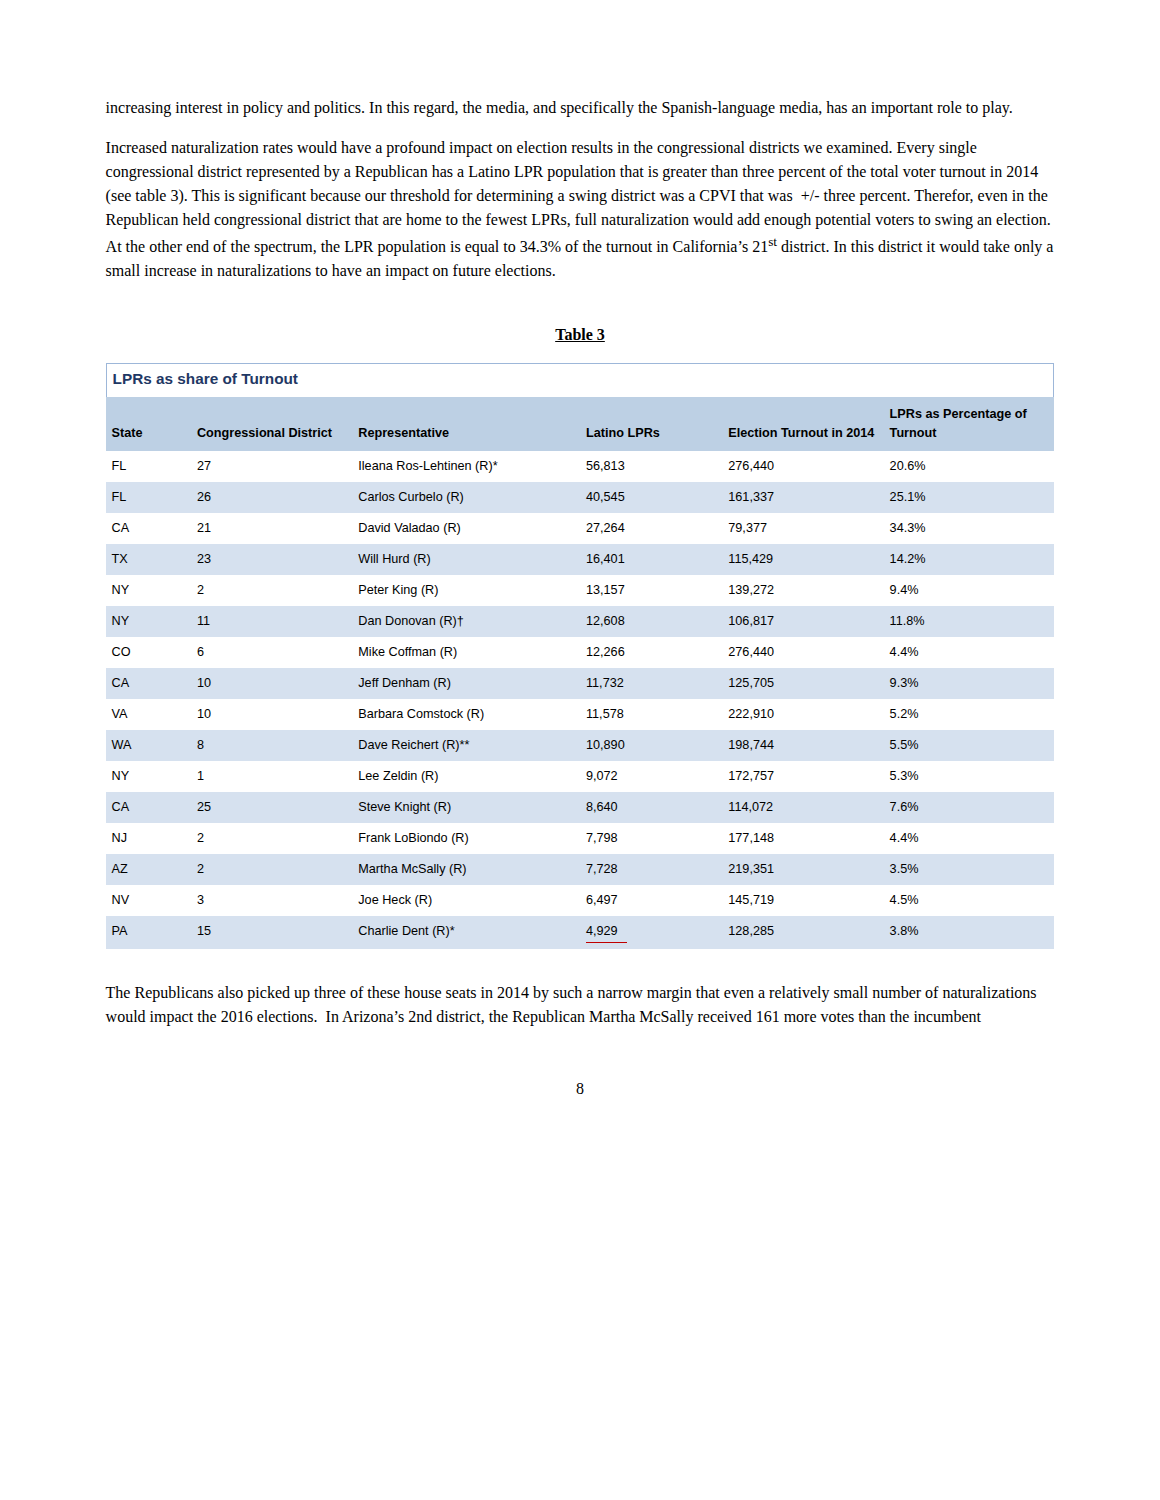increasing interest in policy and politics. In this regard, the media, and specifically the Spanish-language media, has an important role to play.
Increased naturalization rates would have a profound impact on election results in the congressional districts we examined. Every single congressional district represented by a Republican has a Latino LPR population that is greater than three percent of the total voter turnout in 2014 (see table 3). This is significant because our threshold for determining a swing district was a CPVI that was +/- three percent. Therefor, even in the Republican held congressional district that are home to the fewest LPRs, full naturalization would add enough potential voters to swing an election. At the other end of the spectrum, the LPR population is equal to 34.3% of the turnout in California’s 21st district. In this district it would take only a small increase in naturalizations to have an impact on future elections.
Table 3
LPRs as share of Turnout
| State | Congressional District | Representative | Latino LPRs | Election Turnout in 2014 | LPRs as Percentage of Turnout |
| --- | --- | --- | --- | --- | --- |
| FL | 27 | Ileana Ros-Lehtinen (R)* | 56,813 | 276,440 | 20.6% |
| FL | 26 | Carlos Curbelo (R) | 40,545 | 161,337 | 25.1% |
| CA | 21 | David Valadao (R) | 27,264 | 79,377 | 34.3% |
| TX | 23 | Will Hurd (R) | 16,401 | 115,429 | 14.2% |
| NY | 2 | Peter King (R) | 13,157 | 139,272 | 9.4% |
| NY | 11 | Dan Donovan (R)† | 12,608 | 106,817 | 11.8% |
| CO | 6 | Mike Coffman (R) | 12,266 | 276,440 | 4.4% |
| CA | 10 | Jeff Denham (R) | 11,732 | 125,705 | 9.3% |
| VA | 10 | Barbara Comstock (R) | 11,578 | 222,910 | 5.2% |
| WA | 8 | Dave Reichert (R)** | 10,890 | 198,744 | 5.5% |
| NY | 1 | Lee Zeldin (R) | 9,072 | 172,757 | 5.3% |
| CA | 25 | Steve Knight (R) | 8,640 | 114,072 | 7.6% |
| NJ | 2 | Frank LoBiondo (R) | 7,798 | 177,148 | 4.4% |
| AZ | 2 | Martha McSally (R) | 7,728 | 219,351 | 3.5% |
| NV | 3 | Joe Heck (R) | 6,497 | 145,719 | 4.5% |
| PA | 15 | Charlie Dent (R)* | 4,929 | 128,285 | 3.8% |
The Republicans also picked up three of these house seats in 2014 by such a narrow margin that even a relatively small number of naturalizations would impact the 2016 elections. In Arizona’s 2nd district, the Republican Martha McSally received 161 more votes than the incumbent
8